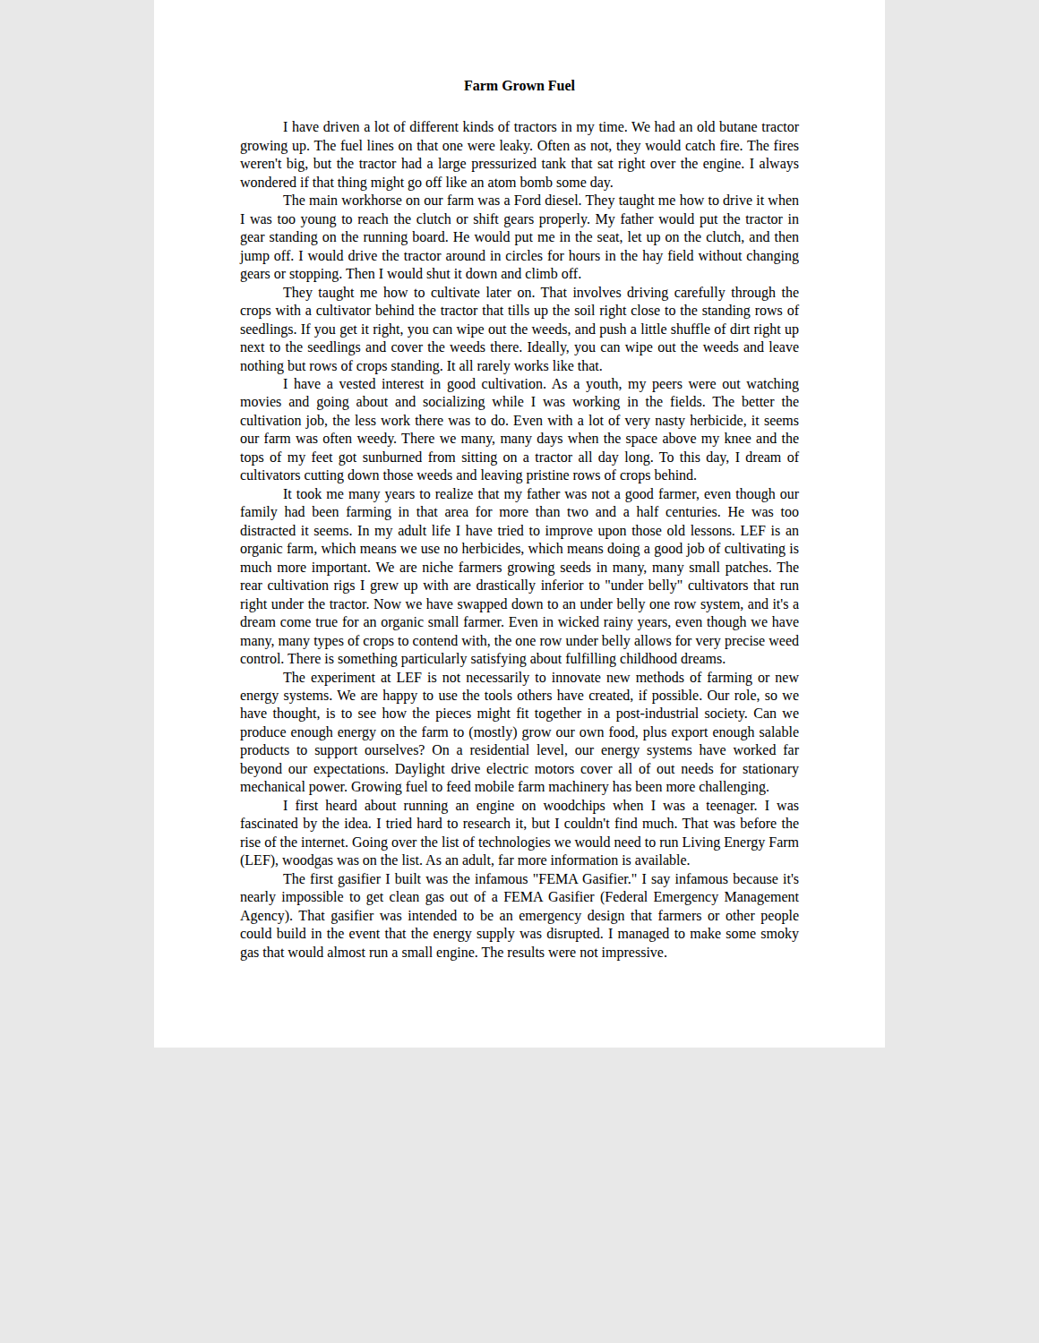Farm Grown Fuel
I have driven a lot of different kinds of tractors in my time. We had an old butane tractor growing up. The fuel lines on that one were leaky. Often as not, they would catch fire. The fires weren't big, but the tractor had a large pressurized tank that sat right over the engine. I always wondered if that thing might go off like an atom bomb some day.
The main workhorse on our farm was a Ford diesel. They taught me how to drive it when I was too young to reach the clutch or shift gears properly. My father would put the tractor in gear standing on the running board. He would put me in the seat, let up on the clutch, and then jump off. I would drive the tractor around in circles for hours in the hay field without changing gears or stopping. Then I would shut it down and climb off.
They taught me how to cultivate later on. That involves driving carefully through the crops with a cultivator behind the tractor that tills up the soil right close to the standing rows of seedlings. If you get it right, you can wipe out the weeds, and push a little shuffle of dirt right up next to the seedlings and cover the weeds there. Ideally, you can wipe out the weeds and leave nothing but rows of crops standing. It all rarely works like that.
I have a vested interest in good cultivation. As a youth, my peers were out watching movies and going about and socializing while I was working in the fields. The better the cultivation job, the less work there was to do. Even with a lot of very nasty herbicide, it seems our farm was often weedy. There we many, many days when the space above my knee and the tops of my feet got sunburned from sitting on a tractor all day long. To this day, I dream of cultivators cutting down those weeds and leaving pristine rows of crops behind.
It took me many years to realize that my father was not a good farmer, even though our family had been farming in that area for more than two and a half centuries. He was too distracted it seems. In my adult life I have tried to improve upon those old lessons. LEF is an organic farm, which means we use no herbicides, which means doing a good job of cultivating is much more important. We are niche farmers growing seeds in many, many small patches. The rear cultivation rigs I grew up with are drastically inferior to "under belly" cultivators that run right under the tractor. Now we have swapped down to an under belly one row system, and it's a dream come true for an organic small farmer. Even in wicked rainy years, even though we have many, many types of crops to contend with, the one row under belly allows for very precise weed control. There is something particularly satisfying about fulfilling childhood dreams.
The experiment at LEF is not necessarily to innovate new methods of farming or new energy systems. We are happy to use the tools others have created, if possible. Our role, so we have thought, is to see how the pieces might fit together in a post-industrial society. Can we produce enough energy on the farm to (mostly) grow our own food, plus export enough salable products to support ourselves? On a residential level, our energy systems have worked far beyond our expectations. Daylight drive electric motors cover all of out needs for stationary mechanical power. Growing fuel to feed mobile farm machinery has been more challenging.
I first heard about running an engine on woodchips when I was a teenager. I was fascinated by the idea. I tried hard to research it, but I couldn't find much. That was before the rise of the internet. Going over the list of technologies we would need to run Living Energy Farm (LEF), woodgas was on the list. As an adult, far more information is available.
The first gasifier I built was the infamous "FEMA Gasifier." I say infamous because it's nearly impossible to get clean gas out of a FEMA Gasifier (Federal Emergency Management Agency). That gasifier was intended to be an emergency design that farmers or other people could build in the event that the energy supply was disrupted. I managed to make some smoky gas that would almost run a small engine. The results were not impressive.